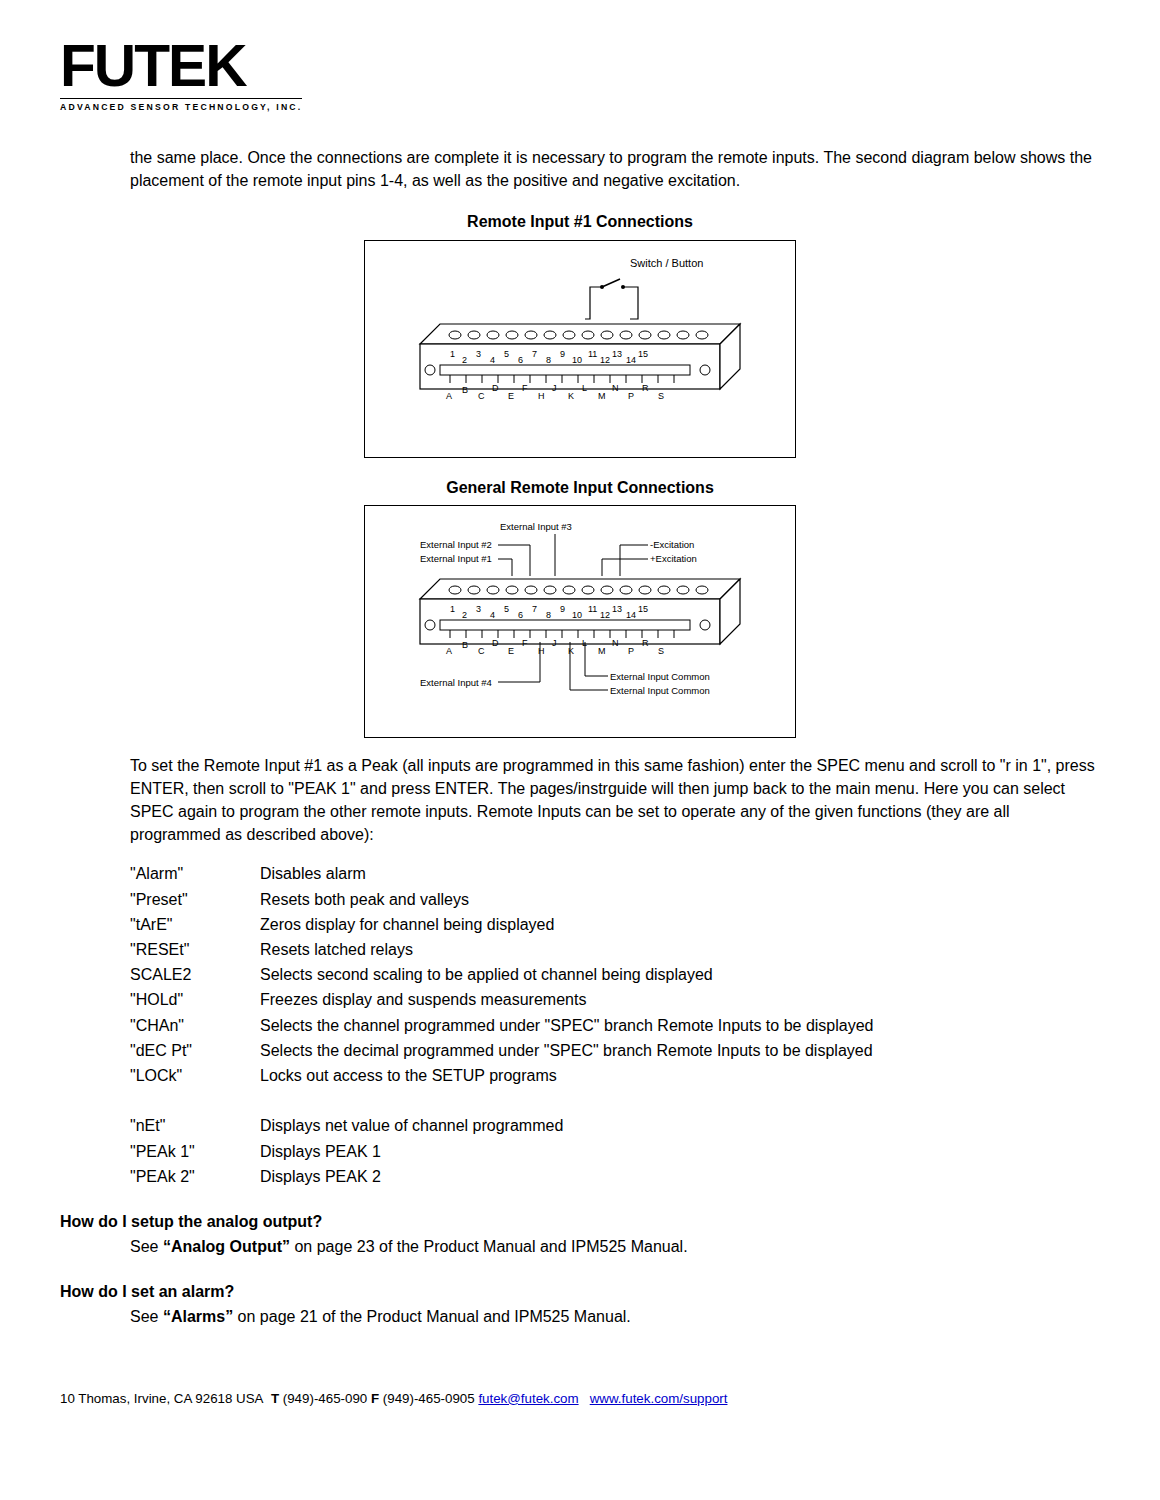FUTEK
ADVANCED SENSOR TECHNOLOGY, INC.
the same place. Once the connections are complete it is necessary to program the remote inputs. The second diagram below shows the placement of the remote input pins 1-4, as well as the positive and negative excitation.
Remote Input #1 Connections
Switch / Button 1 2 3 4 5 6 7 8 9 10 11 12 13 14 15 A B C D E F H J K L M N P R S
General Remote Input Connections
External Input #3 External Input #2 External Input #1 -Excitation +Excitation 1 2 3 4 5 6 7 8 9 10 11 12 13 14 15 A B C D E F H J K L M N P R S External Input #4 External Input Common External Input Common
To set the Remote Input #1 as a Peak (all inputs are programmed in this same fashion) enter the SPEC menu and scroll to "r in 1", press ENTER, then scroll to "PEAK 1" and press ENTER. The pages/instrguide will then jump back to the main menu. Here you can select SPEC again to program the other remote inputs. Remote Inputs can be set to operate any of the given functions (they are all programmed as described above):
"Alarm"
Disables alarm
"Preset"
Resets both peak and valleys
"tArE"
Zeros display for channel being displayed
"RESEt"
Resets latched relays
SCALE2
Selects second scaling to be applied ot channel being displayed
"HOLd"
Freezes display and suspends measurements
"CHAn"
Selects the channel programmed under "SPEC" branch Remote Inputs to be displayed
"dEC Pt"
Selects the decimal programmed under "SPEC" branch Remote Inputs to be displayed
"LOCk"
Locks out access to the SETUP programs
"nEt"
Displays net value of channel programmed
"PEAk 1"
Displays PEAK 1
"PEAk 2"
Displays PEAK 2
How do I setup the analog output?
See “Analog Output” on page 23 of the Product Manual and IPM525 Manual.
How do I set an alarm?
See “Alarms” on page 21 of the Product Manual and IPM525 Manual.
10 Thomas, Irvine, CA 92618 USA T (949)-465-090 F (949)-465-0905 futek@futek.com www.futek.com/support